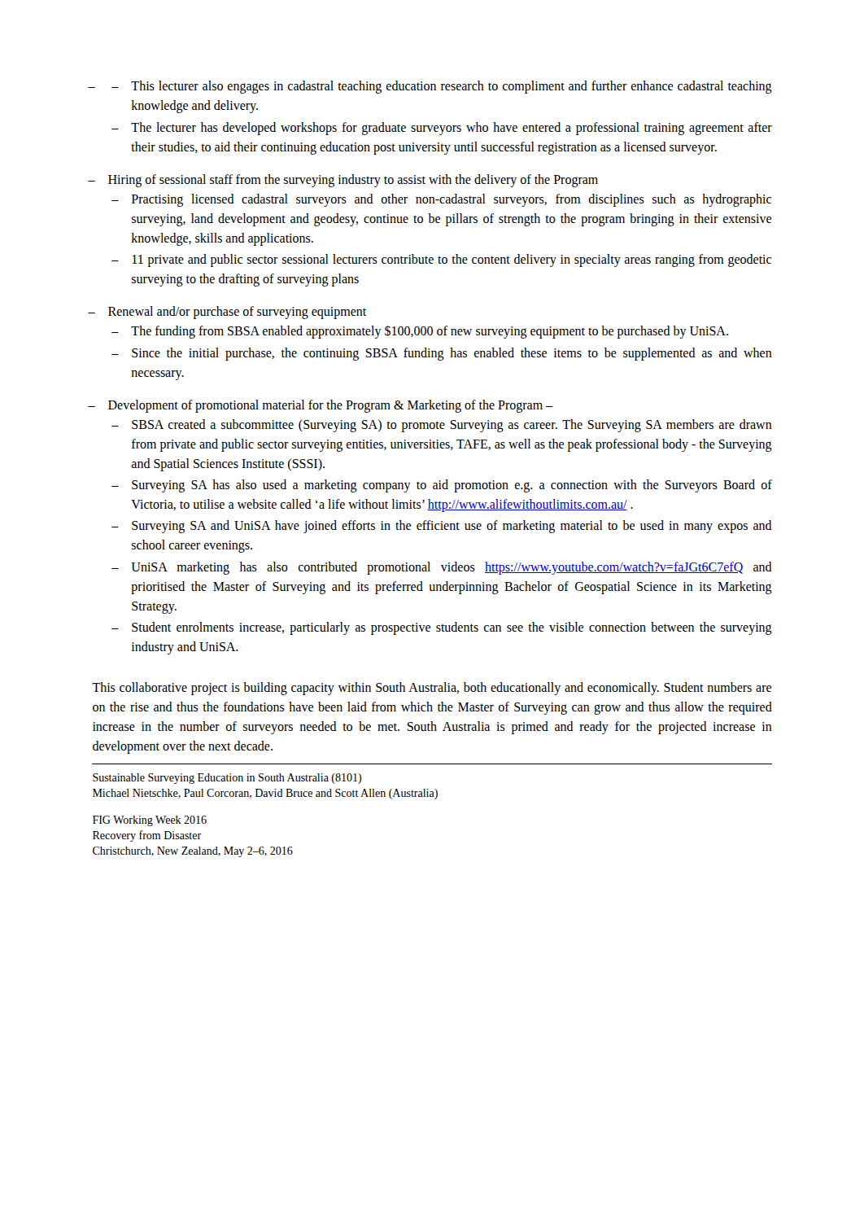This lecturer also engages in cadastral teaching education research to compliment and further enhance cadastral teaching knowledge and delivery.
The lecturer has developed workshops for graduate surveyors who have entered a professional training agreement after their studies, to aid their continuing education post university until successful registration as a licensed surveyor.
Hiring of sessional staff from the surveying industry to assist with the delivery of the Program
Practising licensed cadastral surveyors and other non-cadastral surveyors, from disciplines such as hydrographic surveying, land development and geodesy, continue to be pillars of strength to the program bringing in their extensive knowledge, skills and applications.
11 private and public sector sessional lecturers contribute to the content delivery in specialty areas ranging from geodetic surveying to the drafting of surveying plans
Renewal and/or purchase of surveying equipment
The funding from SBSA enabled approximately $100,000 of new surveying equipment to be purchased by UniSA.
Since the initial purchase, the continuing SBSA funding has enabled these items to be supplemented as and when necessary.
Development of promotional material for the Program & Marketing of the Program –
SBSA created a subcommittee (Surveying SA) to promote Surveying as career. The Surveying SA members are drawn from private and public sector surveying entities, universities, TAFE, as well as the peak professional body - the Surveying and Spatial Sciences Institute (SSSI).
Surveying SA has also used a marketing company to aid promotion e.g. a connection with the Surveyors Board of Victoria, to utilise a website called ‘a life without limits’ http://www.alifewithoutlimits.com.au/ .
Surveying SA and UniSA have joined efforts in the efficient use of marketing material to be used in many expos and school career evenings.
UniSA marketing has also contributed promotional videos https://www.youtube.com/watch?v=faJGt6C7efQ and prioritised the Master of Surveying and its preferred underpinning Bachelor of Geospatial Science in its Marketing Strategy.
Student enrolments increase, particularly as prospective students can see the visible connection between the surveying industry and UniSA.
This collaborative project is building capacity within South Australia, both educationally and economically. Student numbers are on the rise and thus the foundations have been laid from which the Master of Surveying can grow and thus allow the required increase in the number of surveyors needed to be met. South Australia is primed and ready for the projected increase in development over the next decade.
Sustainable Surveying Education in South Australia (8101)
Michael Nietschke, Paul Corcoran, David Bruce and Scott Allen (Australia)
FIG Working Week 2016
Recovery from Disaster
Christchurch, New Zealand, May 2–6, 2016